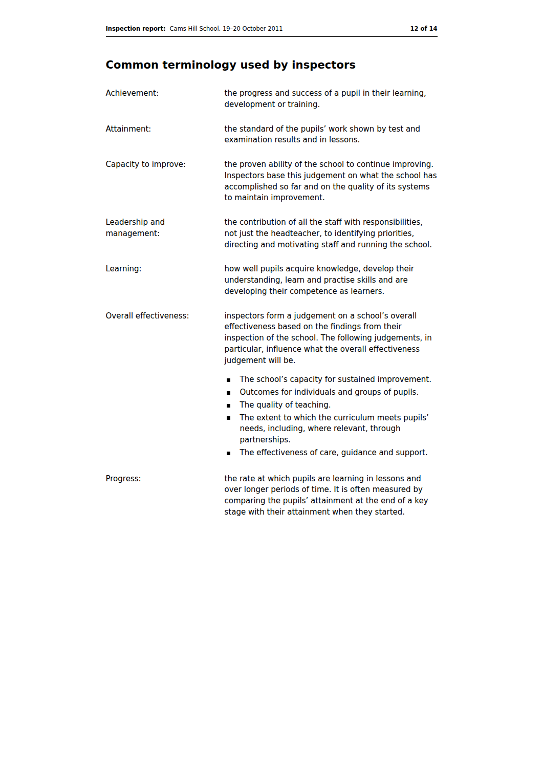Inspection report: Cams Hill School, 19–20 October 2011
12 of 14
Common terminology used by inspectors
Achievement:
the progress and success of a pupil in their learning, development or training.
Attainment:
the standard of the pupils’ work shown by test and examination results and in lessons.
Capacity to improve:
the proven ability of the school to continue improving. Inspectors base this judgement on what the school has accomplished so far and on the quality of its systems to maintain improvement.
Leadership and management:
the contribution of all the staff with responsibilities, not just the headteacher, to identifying priorities, directing and motivating staff and running the school.
Learning:
how well pupils acquire knowledge, develop their understanding, learn and practise skills and are developing their competence as learners.
Overall effectiveness:
inspectors form a judgement on a school’s overall effectiveness based on the findings from their inspection of the school. The following judgements, in particular, influence what the overall effectiveness judgement will be.
The school’s capacity for sustained improvement.
Outcomes for individuals and groups of pupils.
The quality of teaching.
The extent to which the curriculum meets pupils’ needs, including, where relevant, through partnerships.
The effectiveness of care, guidance and support.
Progress:
the rate at which pupils are learning in lessons and over longer periods of time. It is often measured by comparing the pupils’ attainment at the end of a key stage with their attainment when they started.